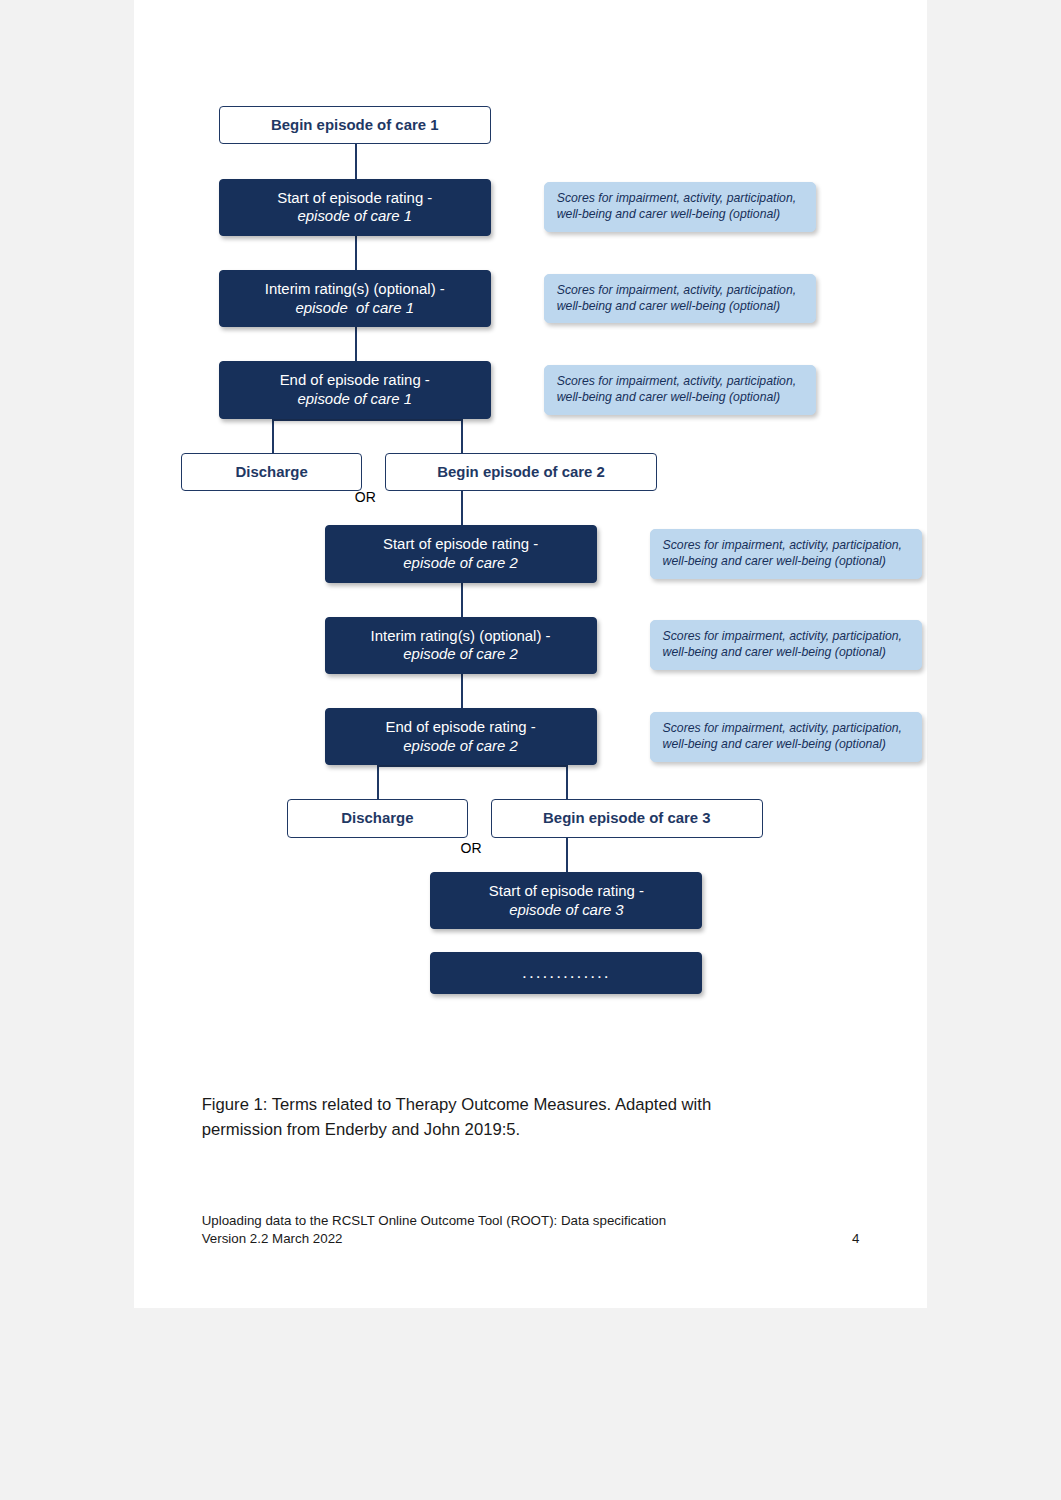Begin episode of care 1
Start of episode rating -episode of care 1
Scores for impairment, activity, participation, well-being and carer well-being (optional)
Interim rating(s) (optional) -episode of care 1
Scores for impairment, activity, participation, well-being and carer well-being (optional)
End of episode rating -episode of care 1
Scores for impairment, activity, participation, well-being and carer well-being (optional)
Discharge
Begin episode of care 2
OR
Start of episode rating -episode of care 2
Scores for impairment, activity, participation, well-being and carer well-being (optional)
Interim rating(s) (optional) -episode of care 2
Scores for impairment, activity, participation, well-being and carer well-being (optional)
End of episode rating -episode of care 2
Scores for impairment, activity, participation, well-being and carer well-being (optional)
Discharge
Begin episode of care 3
OR
Start of episode rating -episode of care 3
.............
Figure 1: Terms related to Therapy Outcome Measures. Adapted with permission from Enderby and John 2019:5.
Uploading data to the RCSLT Online Outcome Tool (ROOT): Data specification
Version 2.2 March 2022
4